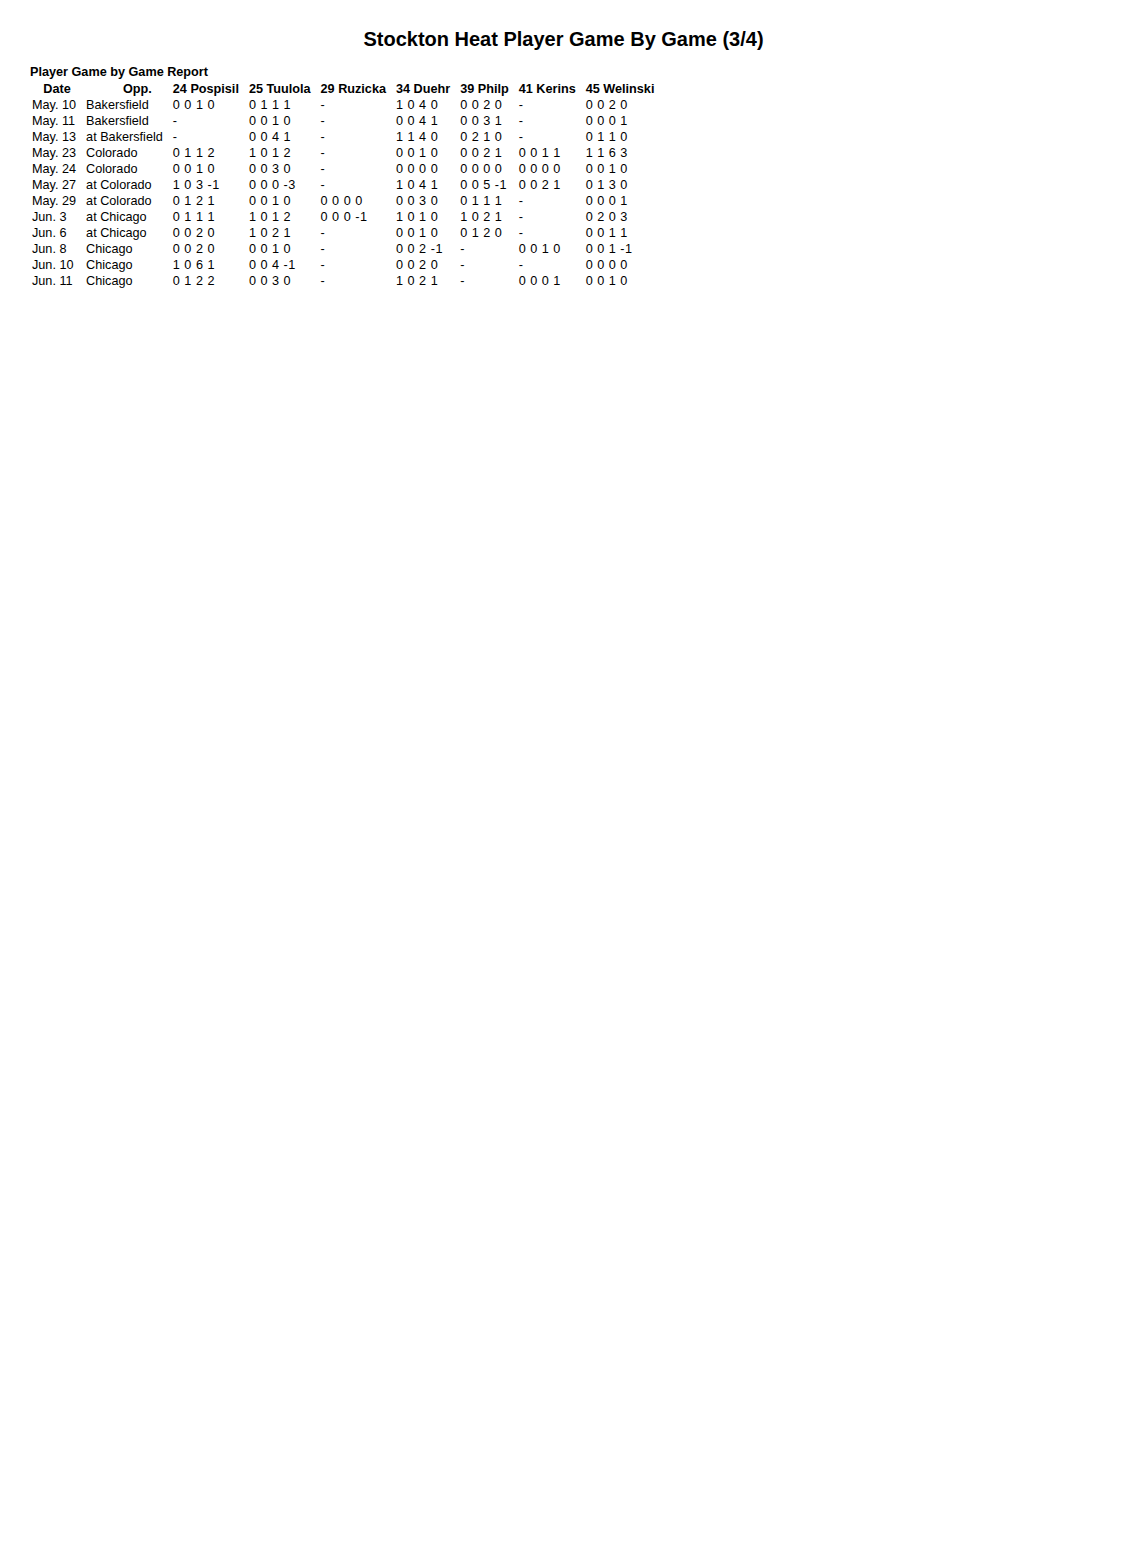Stockton Heat Player Game By Game (3/4)
Player Game by Game Report
| Date | Opp. | 24 Pospisil | 25 Tuulola | 29 Ruzicka | 34 Duehr | 39 Philp | 41 Kerins | 45 Welinski |
| --- | --- | --- | --- | --- | --- | --- | --- | --- |
| May. 10 | Bakersfield | 0 0 1 0 | 0 1 1 1 | - | 1 0 4 0 | 0 0 2 0 | - | 0 0 2 0 |
| May. 11 | Bakersfield | - | 0 0 1 0 | - | 0 0 4 1 | 0 0 3 1 | - | 0 0 0 1 |
| May. 13 | at Bakersfield | - | 0 0 4 1 | - | 1 1 4 0 | 0 2 1 0 | - | 0 1 1 0 |
| May. 23 | Colorado | 0 1 1 2 | 1 0 1 2 | - | 0 0 1 0 | 0 0 2 1 | 0 0 1 1 | 1 1 6 3 |
| May. 24 | Colorado | 0 0 1 0 | 0 0 3 0 | - | 0 0 0 0 | 0 0 0 0 | 0 0 0 0 | 0 0 1 0 |
| May. 27 | at Colorado | 1 0 3 -1 | 0 0 0 -3 | - | 1 0 4 1 | 0 0 5 -1 | 0 0 2 1 | 0 1 3 0 |
| May. 29 | at Colorado | 0 1 2 1 | 0 0 1 0 | 0 0 0 0 | 0 0 3 0 | 0 1 1 1 | - | 0 0 0 1 |
| Jun. 3 | at Chicago | 0 1 1 1 | 1 0 1 2 | 0 0 0 -1 | 1 0 1 0 | 1 0 2 1 | - | 0 2 0 3 |
| Jun. 6 | at Chicago | 0 0 2 0 | 1 0 2 1 | - | 0 0 1 0 | 0 1 2 0 | - | 0 0 1 1 |
| Jun. 8 | Chicago | 0 0 2 0 | 0 0 1 0 | - | 0 0 2 -1 | - | 0 0 1 0 | 0 0 1 -1 |
| Jun. 10 | Chicago | 1 0 6 1 | 0 0 4 -1 | - | 0 0 2 0 | - | - | 0 0 0 0 |
| Jun. 11 | Chicago | 0 1 2 2 | 0 0 3 0 | - | 1 0 2 1 | - | 0 0 0 1 | 0 0 1 0 |
theahl.com